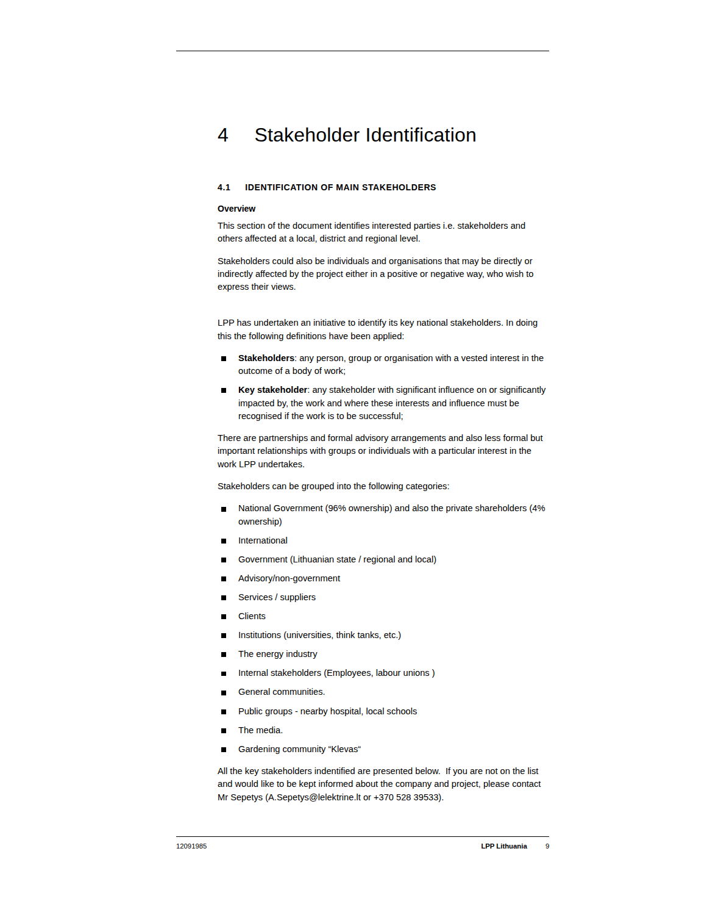4 Stakeholder Identification
4.1 IDENTIFICATION OF MAIN STAKEHOLDERS
Overview
This section of the document identifies interested parties i.e. stakeholders and others affected at a local, district and regional level.
Stakeholders could also be individuals and organisations that may be directly or indirectly affected by the project either in a positive or negative way, who wish to express their views.
LPP has undertaken an initiative to identify its key national stakeholders. In doing this the following definitions have been applied:
Stakeholders: any person, group or organisation with a vested interest in the outcome of a body of work;
Key stakeholder: any stakeholder with significant influence on or significantly impacted by, the work and where these interests and influence must be recognised if the work is to be successful;
There are partnerships and formal advisory arrangements and also less formal but important relationships with groups or individuals with a particular interest in the work LPP undertakes.
Stakeholders can be grouped into the following categories:
National Government (96% ownership) and also the private shareholders (4% ownership)
International
Government (Lithuanian state / regional and local)
Advisory/non-government
Services / suppliers
Clients
Institutions (universities, think tanks, etc.)
The energy industry
Internal stakeholders (Employees, labour unions )
General communities.
Public groups - nearby hospital, local schools
The media.
Gardening community “Klevas“
All the key stakeholders indentified are presented below. If you are not on the list and would like to be kept informed about the company and project, please contact Mr Sepetys (A.Sepetys@lelektrine.lt or +370 528 39533).
12091985
LPP Lithuania9